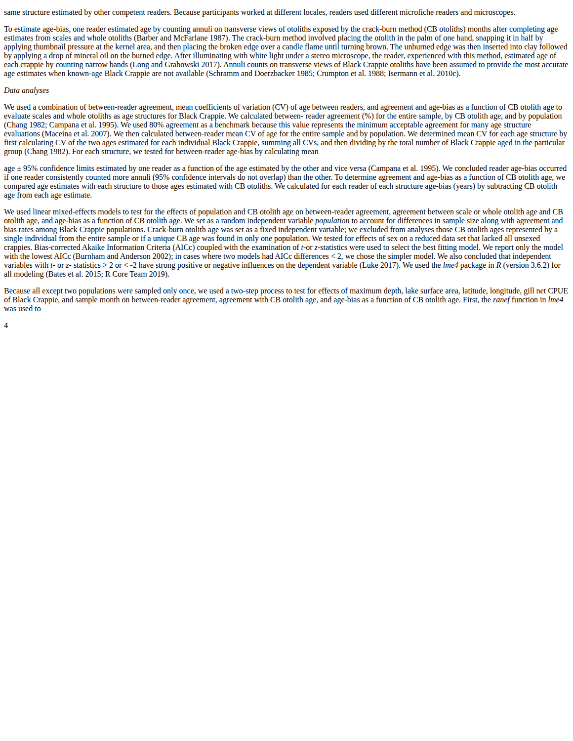same structure estimated by other competent readers. Because participants worked at different locales, readers used different microfiche readers and microscopes.
To estimate age-bias, one reader estimated age by counting annuli on transverse views of otoliths exposed by the crack-burn method (CB otoliths) months after completing age estimates from scales and whole otoliths (Barber and McFarlane 1987). The crack-burn method involved placing the otolith in the palm of one hand, snapping it in half by applying thumbnail pressure at the kernel area, and then placing the broken edge over a candle flame until turning brown. The unburned edge was then inserted into clay followed by applying a drop of mineral oil on the burned edge. After illuminating with white light under a stereo microscope, the reader, experienced with this method, estimated age of each crappie by counting narrow bands (Long and Grabowski 2017). Annuli counts on transverse views of Black Crappie otoliths have been assumed to provide the most accurate age estimates when known-age Black Crappie are not available (Schramm and Doerzbacker 1985; Crumpton et al. 1988; Isermann et al. 2010c).
Data analyses
We used a combination of between-reader agreement, mean coefficients of variation (CV) of age between readers, and agreement and age-bias as a function of CB otolith age to evaluate scales and whole otoliths as age structures for Black Crappie. We calculated between- reader agreement (%) for the entire sample, by CB otolith age, and by population (Chang 1982; Campana et al. 1995). We used 80% agreement as a benchmark because this value represents the minimum acceptable agreement for many age structure evaluations (Maceina et al. 2007). We then calculated between-reader mean CV of age for the entire sample and by population. We determined mean CV for each age structure by first calculating CV of the two ages estimated for each individual Black Crappie, summing all CVs, and then dividing by the total number of Black Crappie aged in the particular group (Chang 1982). For each structure, we tested for between-reader age-bias by calculating mean
age ± 95% confidence limits estimated by one reader as a function of the age estimated by the other and vice versa (Campana et al. 1995). We concluded reader age-bias occurred if one reader consistently counted more annuli (95% confidence intervals do not overlap) than the other. To determine agreement and age-bias as a function of CB otolith age, we compared age estimates with each structure to those ages estimated with CB otoliths. We calculated for each reader of each structure age-bias (years) by subtracting CB otolith age from each age estimate.
We used linear mixed-effects models to test for the effects of population and CB otolith age on between-reader agreement, agreement between scale or whole otolith age and CB otolith age, and age-bias as a function of CB otolith age. We set as a random independent variable population to account for differences in sample size along with agreement and bias rates among Black Crappie populations. Crack-burn otolith age was set as a fixed independent variable; we excluded from analyses those CB otolith ages represented by a single individual from the entire sample or if a unique CB age was found in only one population. We tested for effects of sex on a reduced data set that lacked all unsexed crappies. Bias-corrected Akaike Information Criteria (AICc) coupled with the examination of t-or z-statistics were used to select the best fitting model. We report only the model with the lowest AICc (Burnham and Anderson 2002); in cases where two models had AICc differences < 2, we chose the simpler model. We also concluded that independent variables with t- or z- statistics > 2 or < -2 have strong positive or negative influences on the dependent variable (Luke 2017). We used the lme4 package in R (version 3.6.2) for all modeling (Bates et al. 2015; R Core Team 2019).
Because all except two populations were sampled only once, we used a two-step process to test for effects of maximum depth, lake surface area, latitude, longitude, gill net CPUE of Black Crappie, and sample month on between-reader agreement, agreement with CB otolith age, and age-bias as a function of CB otolith age. First, the ranef function in lme4 was used to
4